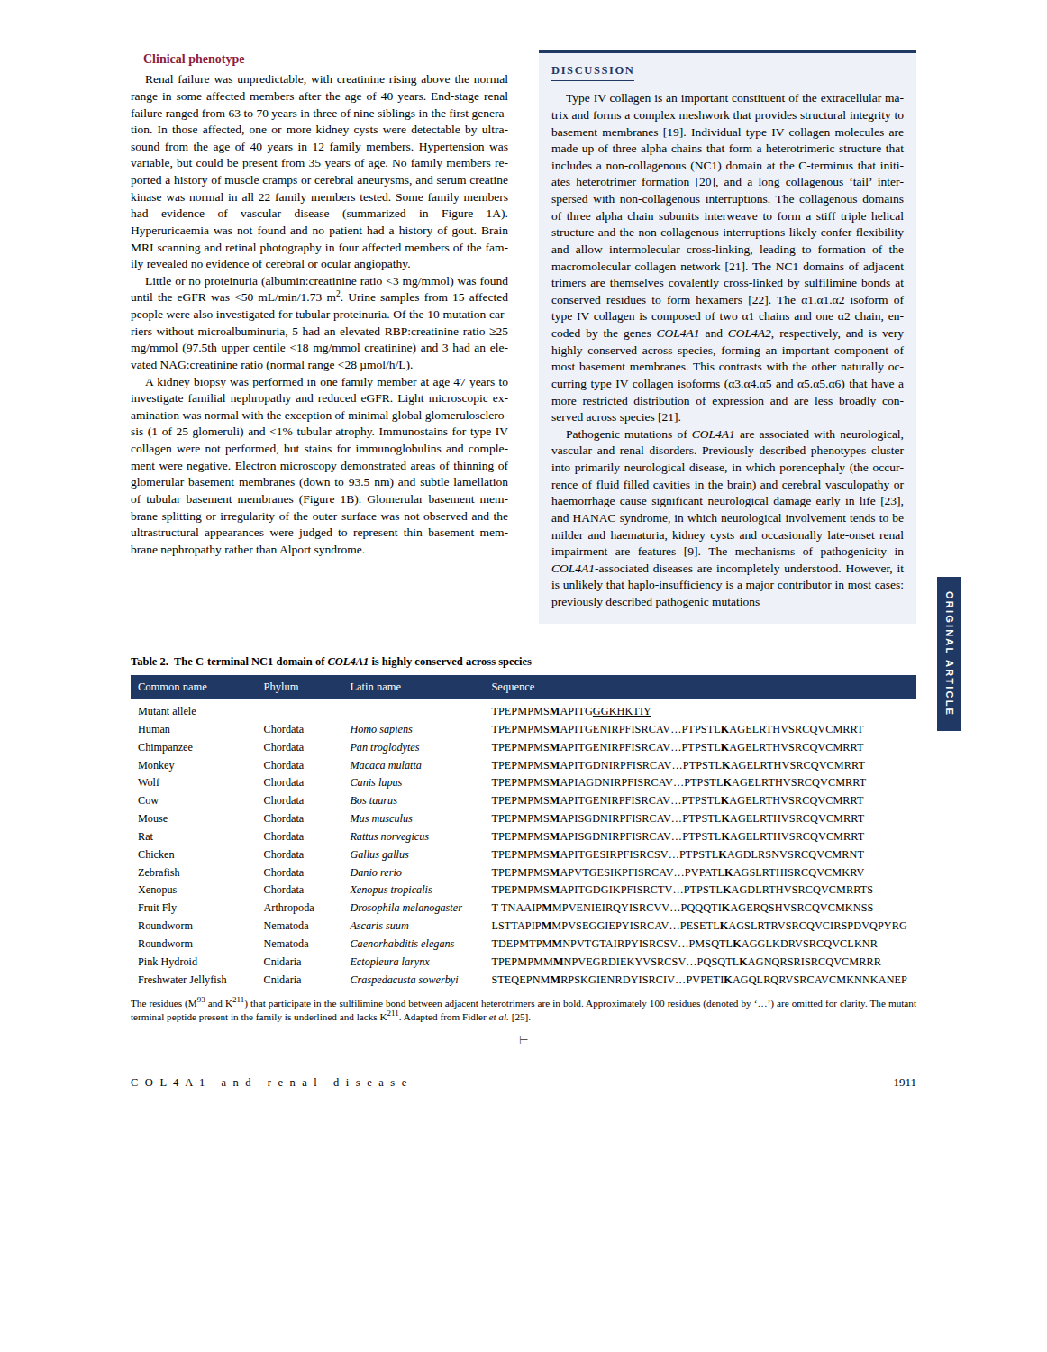Clinical phenotype
Renal failure was unpredictable, with creatinine rising above the normal range in some affected members after the age of 40 years. End-stage renal failure ranged from 63 to 70 years in three of nine siblings in the first generation. In those affected, one or more kidney cysts were detectable by ultrasound from the age of 40 years in 12 family members. Hypertension was variable, but could be present from 35 years of age. No family members reported a history of muscle cramps or cerebral aneurysms, and serum creatine kinase was normal in all 22 family members tested. Some family members had evidence of vascular disease (summarized in Figure 1A). Hyperuricaemia was not found and no patient had a history of gout. Brain MRI scanning and retinal photography in four affected members of the family revealed no evidence of cerebral or ocular angiopathy.
Little or no proteinuria (albumin:creatinine ratio <3 mg/mmol) was found until the eGFR was <50 mL/min/1.73 m2. Urine samples from 15 affected people were also investigated for tubular proteinuria. Of the 10 mutation carriers without microalbuminuria, 5 had an elevated RBP:creatinine ratio ≥25 mg/mmol (97.5th upper centile <18 mg/mmol creatinine) and 3 had an elevated NAG:creatinine ratio (normal range <28 µmol/h/L).
A kidney biopsy was performed in one family member at age 47 years to investigate familial nephropathy and reduced eGFR. Light microscopic examination was normal with the exception of minimal global glomerulosclerosis (1 of 25 glomeruli) and <1% tubular atrophy. Immunostains for type IV collagen were not performed, but stains for immunoglobulins and complement were negative. Electron microscopy demonstrated areas of thinning of glomerular basement membranes (down to 93.5 nm) and subtle lamellation of tubular basement membranes (Figure 1B). Glomerular basement membrane splitting or irregularity of the outer surface was not observed and the ultrastructural appearances were judged to represent thin basement membrane nephropathy rather than Alport syndrome.
DISCUSSION
Type IV collagen is an important constituent of the extracellular matrix and forms a complex meshwork that provides structural integrity to basement membranes [19]. Individual type IV collagen molecules are made up of three alpha chains that form a heterotrimeric structure that includes a non-collagenous (NC1) domain at the C-terminus that initiates heterotrimer formation [20], and a long collagenous ‘tail’ interspersed with non-collagenous interruptions. The collagenous domains of three alpha chain subunits interweave to form a stiff triple helical structure and the non-collagenous interruptions likely confer flexibility and allow intermolecular cross-linking, leading to formation of the macromolecular collagen network [21]. The NC1 domains of adjacent trimers are themselves covalently cross-linked by sulfilimine bonds at conserved residues to form hexamers [22]. The α1.α1.α2 isoform of type IV collagen is composed of two α1 chains and one α2 chain, encoded by the genes COL4A1 and COL4A2, respectively, and is very highly conserved across species, forming an important component of most basement membranes. This contrasts with the other naturally occurring type IV collagen isoforms (α3.α4.α5 and α5.α5.α6) that have a more restricted distribution of expression and are less broadly conserved across species [21].
Pathogenic mutations of COL4A1 are associated with neurological, vascular and renal disorders. Previously described phenotypes cluster into primarily neurological disease, in which porencephaly (the occurrence of fluid filled cavities in the brain) and cerebral vasculopathy or haemorrhage cause significant neurological damage early in life [23], and HANAC syndrome, in which neurological involvement tends to be milder and haematuria, kidney cysts and occasionally late-onset renal impairment are features [9]. The mechanisms of pathogenicity in COL4A1-associated diseases are incompletely understood. However, it is unlikely that haplo-insufficiency is a major contributor in most cases: previously described pathogenic mutations
ORIGINAL ARTICLE
Table 2. The C-terminal NC1 domain of COL4A1 is highly conserved across species
| Common name | Phylum | Latin name | Sequence |
| --- | --- | --- | --- |
| Mutant allele | | | TPEPMPMS M APITG GGKHKTIY |
| Human | Chordata | Homo sapiens | TPEPMPMS M APITGENIRPFISRCAV…PTPSTL K AGELRTHVSRCQVCMRRT |
| Chimpanzee | Chordata | Pan troglodytes | TPEPMPMS M APITGENIRPFISRCAV…PTPSTL K AGELRTHVSRCQVCMRRT |
| Monkey | Chordata | Macaca mulatta | TPEPMPMS M APITGDNIRPFISRCAV…PTPSTL K AGELRTHVSRCQVCMRRT |
| Wolf | Chordata | Canis lupus | TPEPMPMS M APIAGDNIRPFISRCAV…PTPSTL K AGELRTHVSRCQVCMRRT |
| Cow | Chordata | Bos taurus | TPEPMPMS M APITGENIRPFISRCAV…PTPSTL K AGELRTHVSRCQVCMRRT |
| Mouse | Chordata | Mus musculus | TPEPMPMS M APISGDNIRPFISRCAV…PTPSTL K AGELRTHVSRCQVCMRRT |
| Rat | Chordata | Rattus norvegicus | TPEPMPMS M APISGDNIRPFISRCAV…PTPSTL K AGELRTHVSRCQVCMRRT |
| Chicken | Chordata | Gallus gallus | TPEPMPMS M APITGESIRPFISRCSV…PTPSTL K AGDLRSNVSRCQVCMRNT |
| Zebrafish | Chordata | Danio rerio | TPEPMPMS M APVTGESIKPFISRCAV…PVPATL K AGSLRTHISRCQVCMKRV |
| Xenopus | Chordata | Xenopus tropicalis | TPEPMPMS M APITGDGIKPFISRCTV…PTPSTL K AGDLRTHVSRCQVCMRRTS |
| Fruit Fly | Arthropoda | Drosophila melanogaster | T-TNAAIP M MPVENIEIRQYISRCVV…PQQQTI K AGERQSHVSRCQVCMKNSS |
| Roundworm | Nematoda | Ascaris suum | LSTTAPIP M MPVSEGGIEPYISRCAV…PESETL K AGSLRTRVSRCQVCIRSPDVQPYRG |
| Roundworm | Nematoda | Caenorhabditis elegans | TDEPMTPM M NPVTGTAIRPYISRCSV…PMSQTL K AGGLKDRVSRCQVCLKNR |
| Pink Hydroid | Cnidaria | Ectopleura larynx | TPEPMPMM M NPVEGRDIEKYVSRCSV…PQSQTL K AGNQRSRISRCQVCMRRR |
| Freshwater Jellyfish | Cnidaria | Craspedacusta sowerbyi | STEQEPNM M RPSKGIENRDYISRCIV…PVPETI K AGQLRQRVSRCAVCMKNNKANEP |
The residues (M93 and K211) that participate in the sulfilimine bond between adjacent heterotrimers are in bold. Approximately 100 residues (denoted by ‘…’) are omitted for clarity. The mutant terminal peptide present in the family is underlined and lacks K211. Adapted from Fidler et al. [25].
⊢
C O L 4 A 1 a n d r e n a l d i s e a s e
1911